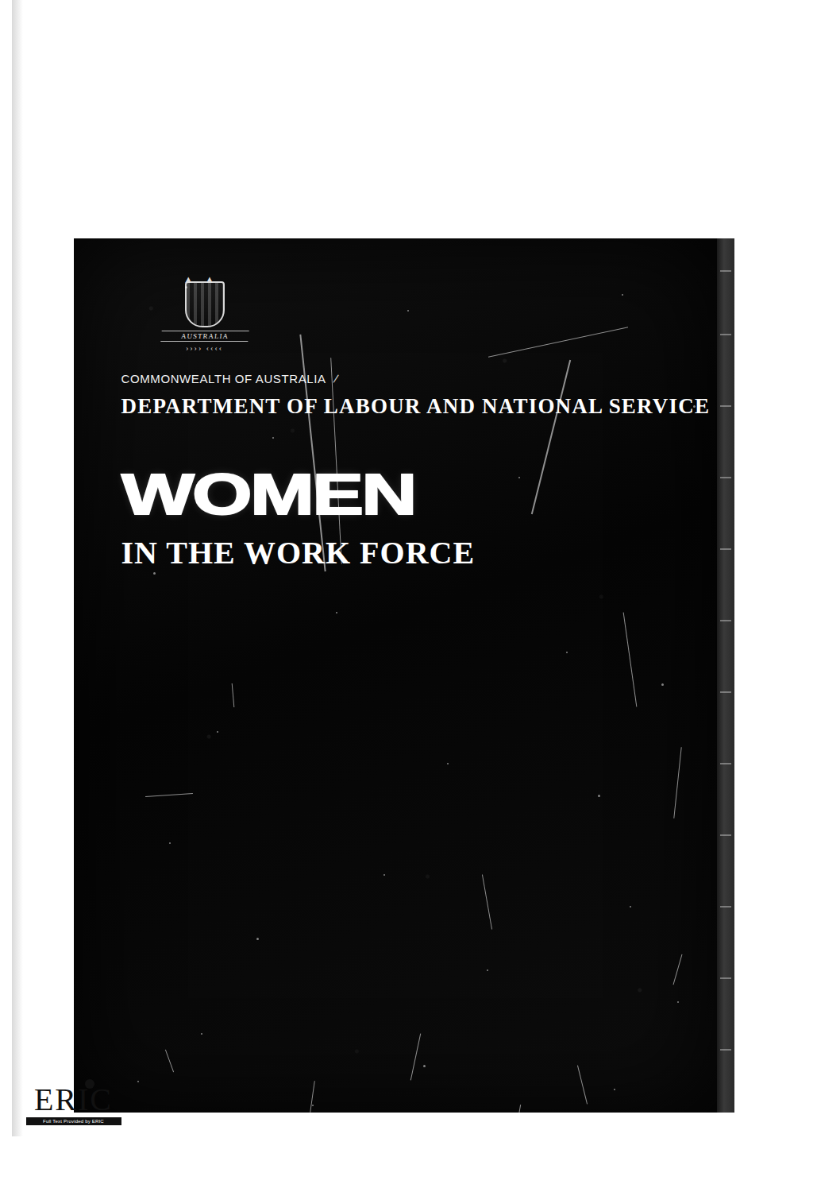▲▲
AUSTRALIA
›››› ‹‹‹‹
COMMONWEALTH OF AUSTRALIA /
DEPARTMENT OF LABOUR AND NATIONAL SERVICE
WOMEN
IN THE WORK FORCE
ERIC
Full Text Provided by ERIC